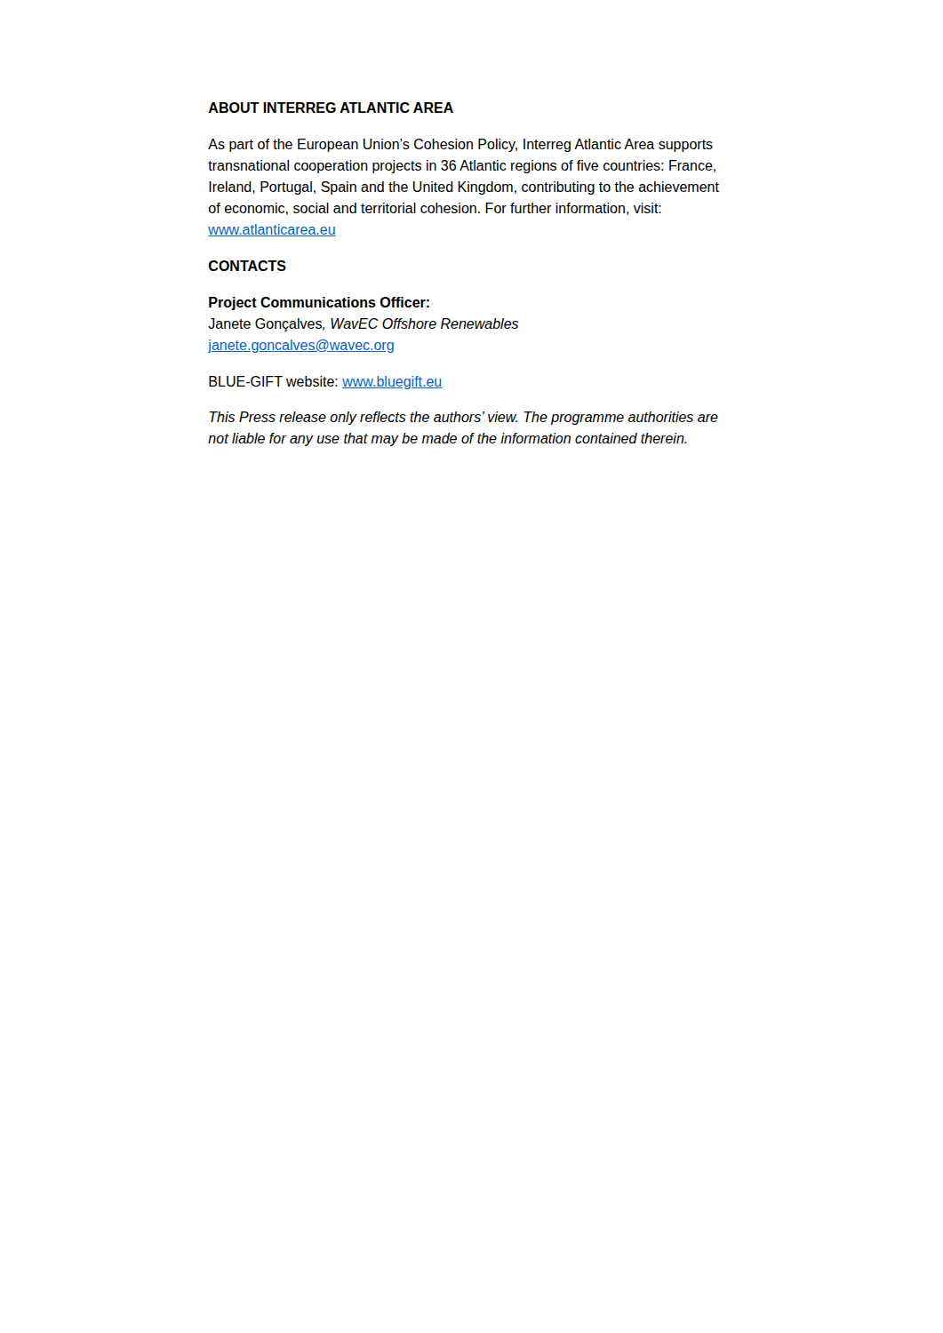ABOUT INTERREG ATLANTIC AREA
As part of the European Union’s Cohesion Policy, Interreg Atlantic Area supports transnational cooperation projects in 36 Atlantic regions of five countries: France, Ireland, Portugal, Spain and the United Kingdom, contributing to the achievement of economic, social and territorial cohesion. For further information, visit: www.atlanticarea.eu
CONTACTS
Project Communications Officer:
Janete Gonçalves, WavEC Offshore Renewables
janete.goncalves@wavec.org
BLUE-GIFT website: www.bluegift.eu
This Press release only reflects the authors’ view. The programme authorities are not liable for any use that may be made of the information contained therein.